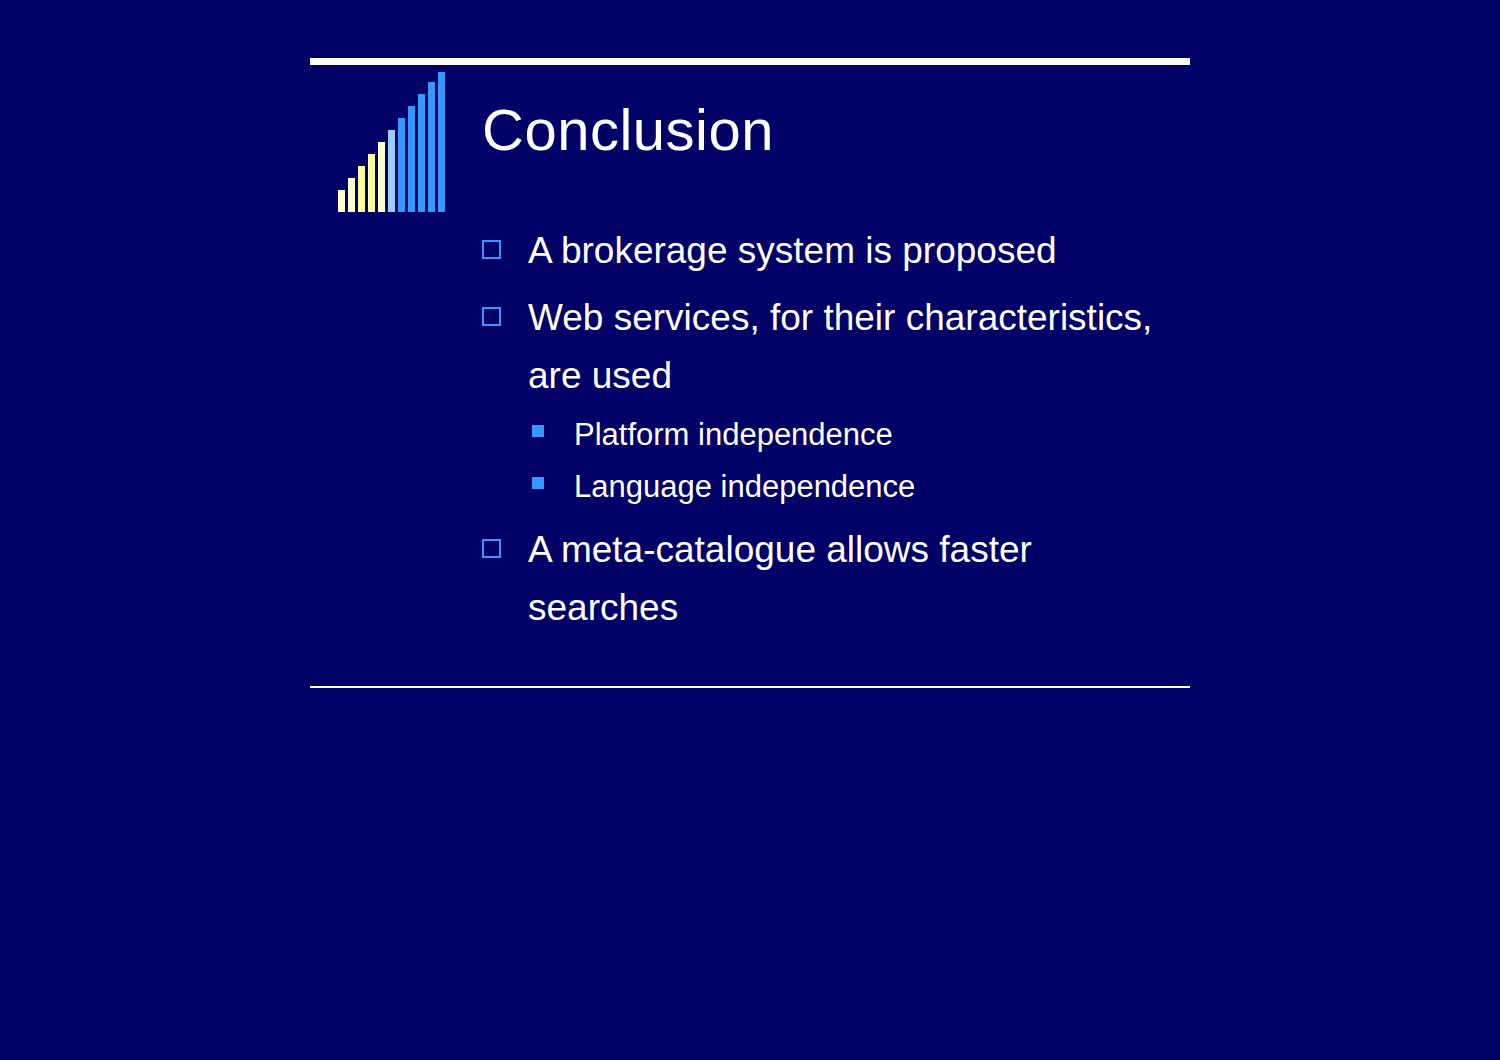Conclusion
A brokerage system is proposed
Web services, for their characteristics, are used
Platform independence
Language independence
A meta-catalogue allows faster searches